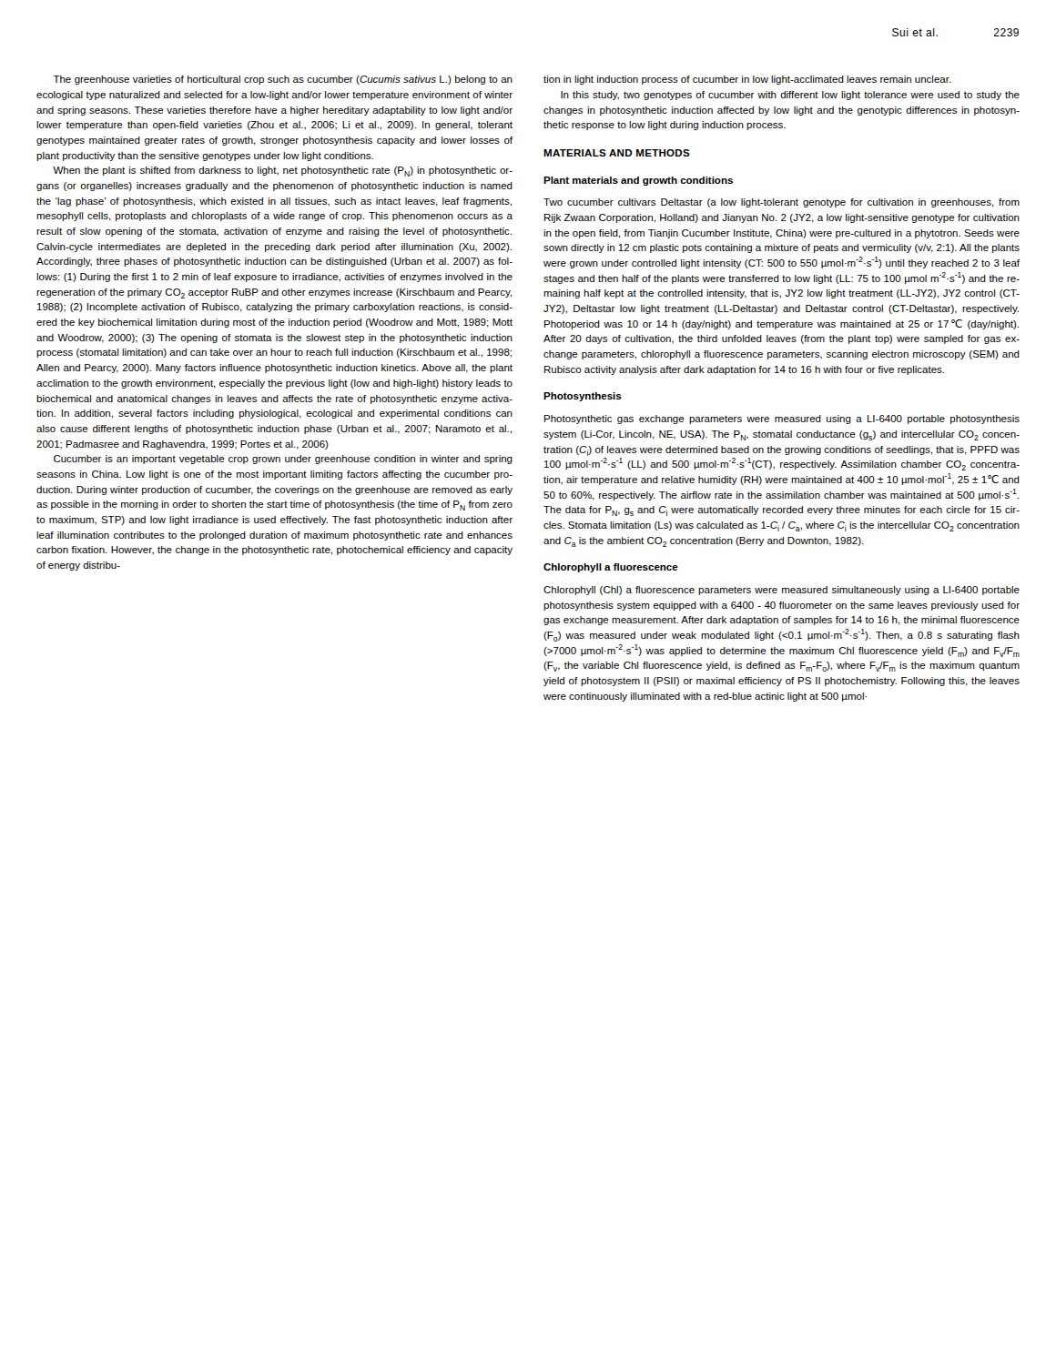Sui et al. 2239
The greenhouse varieties of horticultural crop such as cucumber (Cucumis sativus L.) belong to an ecological type naturalized and selected for a low-light and/or lower temperature environment of winter and spring seasons. These varieties therefore have a higher hereditary adaptability to low light and/or lower temperature than open-field varieties (Zhou et al., 2006; Li et al., 2009). In general, tolerant genotypes maintained greater rates of growth, stronger photosynthesis capacity and lower losses of plant productivity than the sensitive genotypes under low light conditions.
When the plant is shifted from darkness to light, net photosynthetic rate (PN) in photosynthetic organs (or organelles) increases gradually and the phenomenon of photosynthetic induction is named the ‘lag phase’ of photosynthesis, which existed in all tissues, such as intact leaves, leaf fragments, mesophyll cells, protoplasts and chloroplasts of a wide range of crop. This phenomenon occurs as a result of slow opening of the stomata, activation of enzyme and raising the level of photosynthetic. Calvin-cycle intermediates are depleted in the preceding dark period after illumination (Xu, 2002). Accordingly, three phases of photosynthetic induction can be distinguished (Urban et al. 2007) as follows: (1) During the first 1 to 2 min of leaf exposure to irradiance, activities of enzymes involved in the regeneration of the primary CO2 acceptor RuBP and other enzymes increase (Kirschbaum and Pearcy, 1988); (2) Incomplete activation of Rubisco, catalyzing the primary carboxylation reactions, is considered the key biochemical limitation during most of the induction period (Woodrow and Mott, 1989; Mott and Woodrow, 2000); (3) The opening of stomata is the slowest step in the photosynthetic induction process (stomatal limitation) and can take over an hour to reach full induction (Kirschbaum et al., 1998; Allen and Pearcy, 2000). Many factors influence photosynthetic induction kinetics. Above all, the plant acclimation to the growth environment, especially the previous light (low and high-light) history leads to biochemical and anatomical changes in leaves and affects the rate of photosynthetic enzyme activation. In addition, several factors including physiological, ecological and experimental conditions can also cause different lengths of photosynthetic induction phase (Urban et al., 2007; Naramoto et al., 2001; Padmasree and Raghavendra, 1999; Portes et al., 2006)
Cucumber is an important vegetable crop grown under greenhouse condition in winter and spring seasons in China. Low light is one of the most important limiting factors affecting the cucumber production. During winter production of cucumber, the coverings on the greenhouse are removed as early as possible in the morning in order to shorten the start time of photosynthesis (the time of PN from zero to maximum, STP) and low light irradiance is used effectively. The fast photosynthetic induction after leaf illumination contributes to the prolonged duration of maximum photosynthetic rate and enhances carbon fixation. However, the change in the photosynthetic rate, photochemical efficiency and capacity of energy distribu-
tion in light induction process of cucumber in low light-acclimated leaves remain unclear.
In this study, two genotypes of cucumber with different low light tolerance were used to study the changes in photosynthetic induction affected by low light and the genotypic differences in photosynthetic response to low light during induction process.
Materials and Methods
Plant materials and growth conditions
Two cucumber cultivars Deltastar (a low light-tolerant genotype for cultivation in greenhouses, from Rijk Zwaan Corporation, Holland) and Jianyan No. 2 (JY2, a low light-sensitive genotype for cultivation in the open field, from Tianjin Cucumber Institute, China) were pre-cultured in a phytotron. Seeds were sown directly in 12 cm plastic pots containing a mixture of peats and vermiculity (v/v, 2:1). All the plants were grown under controlled light intensity (CT: 500 to 550 µmol·m-2·s-1) until they reached 2 to 3 leaf stages and then half of the plants were transferred to low light (LL: 75 to 100 µmol m-2·s-1) and the remaining half kept at the controlled intensity, that is, JY2 low light treatment (LL-JY2), JY2 control (CT-JY2), Deltastar low light treatment (LL-Deltastar) and Deltastar control (CT-Deltastar), respectively. Photoperiod was 10 or 14 h (day/night) and temperature was maintained at 25 or 17℃ (day/night). After 20 days of cultivation, the third unfolded leaves (from the plant top) were sampled for gas exchange parameters, chlorophyll a fluorescence parameters, scanning electron microscopy (SEM) and Rubisco activity analysis after dark adaptation for 14 to 16 h with four or five replicates.
Photosynthesis
Photosynthetic gas exchange parameters were measured using a LI-6400 portable photosynthesis system (Li-Cor, Lincoln, NE, USA). The PN, stomatal conductance (gs) and intercellular CO2 concentration (Ci) of leaves were determined based on the growing conditions of seedlings, that is, PPFD was 100 µmol·m-2·s-1 (LL) and 500 µmol·m-2·s-1(CT), respectively. Assimilation chamber CO2 concentration, air temperature and relative humidity (RH) were maintained at 400 ± 10 µmol·mol-1, 25 ± 1℃ and 50 to 60%, respectively. The airflow rate in the assimilation chamber was maintained at 500 µmol·s-1. The data for PN, gs and Ci were automatically recorded every three minutes for each circle for 15 circles. Stomata limitation (Ls) was calculated as 1-Ci / Ca, where Ci is the intercellular CO2 concentration and Ca is the ambient CO2 concentration (Berry and Downton, 1982).
Chlorophyll a fluorescence
Chlorophyll (Chl) a fluorescence parameters were measured simultaneously using a LI-6400 portable photosynthesis system equipped with a 6400 - 40 fluorometer on the same leaves previously used for gas exchange measurement. After dark adaptation of samples for 14 to 16 h, the minimal fluorescence (Fo) was measured under weak modulated light (<0.1 µmol·m-2·s-1). Then, a 0.8 s saturating flash (>7000 µmol·m-2·s-1) was applied to determine the maximum Chl fluorescence yield (Fm) and Fv/Fm (Fv, the variable Chl fluorescence yield, is defined as Fm-Fo), where Fv/Fm is the maximum quantum yield of photosystem II (PSII) or maximal efficiency of PS II photochemistry. Following this, the leaves were continuously illuminated with a red-blue actinic light at 500 µmol·